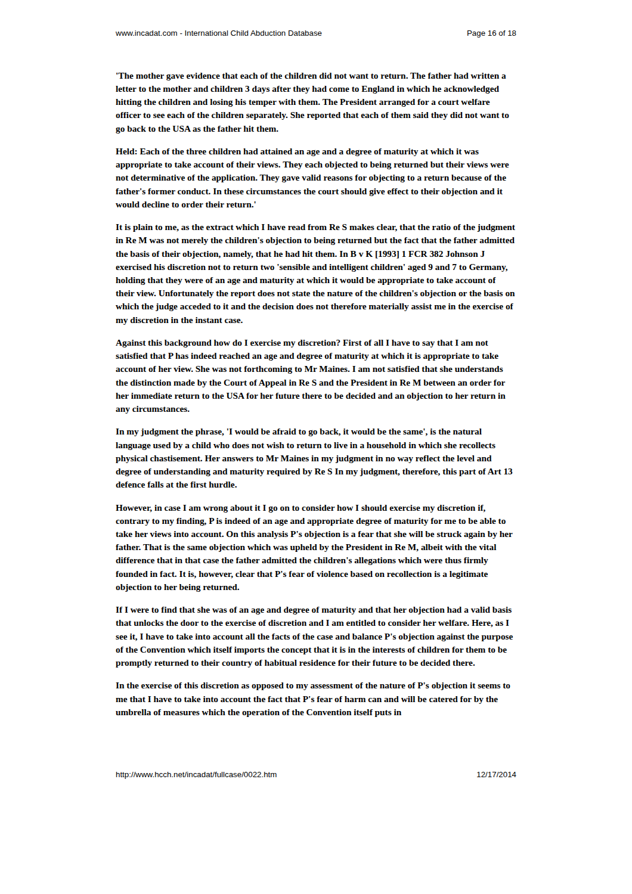www.incadat.com - International Child Abduction Database Page 16 of 18
'The mother gave evidence that each of the children did not want to return. The father had written a letter to the mother and children 3 days after they had come to England in which he acknowledged hitting the children and losing his temper with them. The President arranged for a court welfare officer to see each of the children separately. She reported that each of them said they did not want to go back to the USA as the father hit them.
Held: Each of the three children had attained an age and a degree of maturity at which it was appropriate to take account of their views. They each objected to being returned but their views were not determinative of the application. They gave valid reasons for objecting to a return because of the father's former conduct. In these circumstances the court should give effect to their objection and it would decline to order their return.'
It is plain to me, as the extract which I have read from Re S makes clear, that the ratio of the judgment in Re M was not merely the children's objection to being returned but the fact that the father admitted the basis of their objection, namely, that he had hit them. In B v K [1993] 1 FCR 382 Johnson J exercised his discretion not to return two 'sensible and intelligent children' aged 9 and 7 to Germany, holding that they were of an age and maturity at which it would be appropriate to take account of their view. Unfortunately the report does not state the nature of the children's objection or the basis on which the judge acceded to it and the decision does not therefore materially assist me in the exercise of my discretion in the instant case.
Against this background how do I exercise my discretion? First of all I have to say that I am not satisfied that P has indeed reached an age and degree of maturity at which it is appropriate to take account of her view. She was not forthcoming to Mr Maines. I am not satisfied that she understands the distinction made by the Court of Appeal in Re S and the President in Re M between an order for her immediate return to the USA for her future there to be decided and an objection to her return in any circumstances.
In my judgment the phrase, 'I would be afraid to go back, it would be the same', is the natural language used by a child who does not wish to return to live in a household in which she recollects physical chastisement. Her answers to Mr Maines in my judgment in no way reflect the level and degree of understanding and maturity required by Re S In my judgment, therefore, this part of Art 13 defence falls at the first hurdle.
However, in case I am wrong about it I go on to consider how I should exercise my discretion if, contrary to my finding, P is indeed of an age and appropriate degree of maturity for me to be able to take her views into account. On this analysis P's objection is a fear that she will be struck again by her father. That is the same objection which was upheld by the President in Re M, albeit with the vital difference that in that case the father admitted the children's allegations which were thus firmly founded in fact. It is, however, clear that P's fear of violence based on recollection is a legitimate objection to her being returned.
If I were to find that she was of an age and degree of maturity and that her objection had a valid basis that unlocks the door to the exercise of discretion and I am entitled to consider her welfare. Here, as I see it, I have to take into account all the facts of the case and balance P's objection against the purpose of the Convention which itself imports the concept that it is in the interests of children for them to be promptly returned to their country of habitual residence for their future to be decided there.
In the exercise of this discretion as opposed to my assessment of the nature of P's objection it seems to me that I have to take into account the fact that P's fear of harm can and will be catered for by the umbrella of measures which the operation of the Convention itself puts in
http://www.hcch.net/incadat/fullcase/0022.htm 12/17/2014